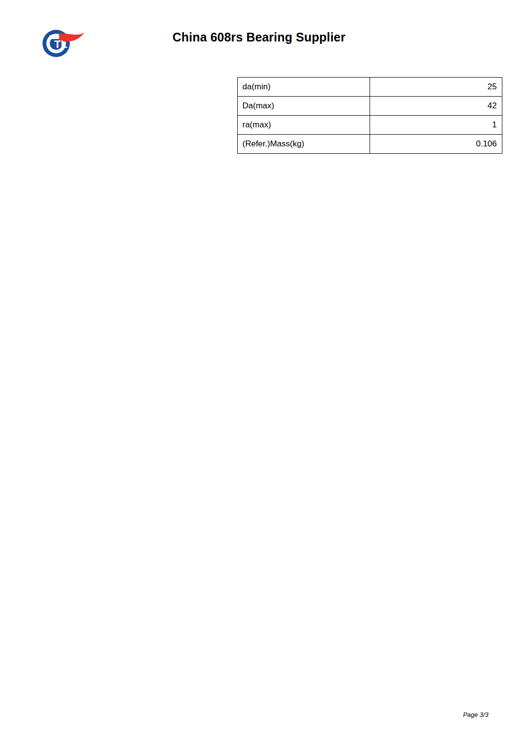TL
China 608rs Bearing Supplier
| da(min) | 25 |
| Da(max) | 42 |
| ra(max) | 1 |
| (Refer.)Mass(kg) | 0.106 |
Page 3/3